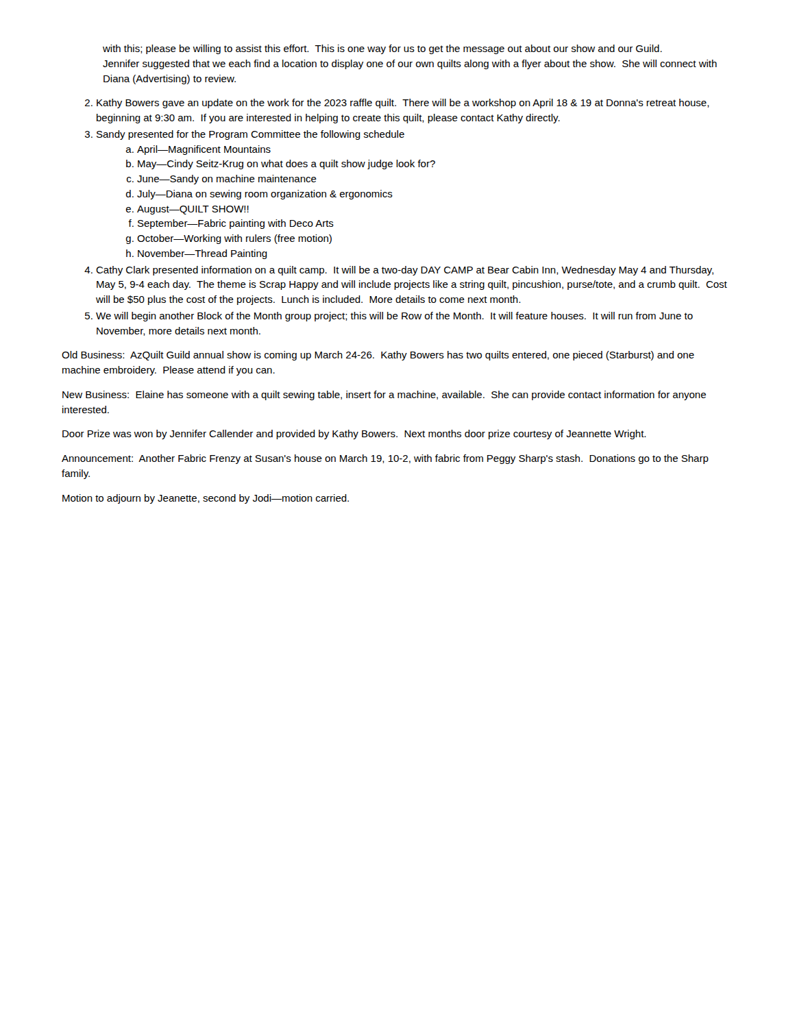with this; please be willing to assist this effort. This is one way for us to get the message out about our show and our Guild.
Jennifer suggested that we each find a location to display one of our own quilts along with a flyer about the show. She will connect with Diana (Advertising) to review.
Kathy Bowers gave an update on the work for the 2023 raffle quilt. There will be a workshop on April 18 & 19 at Donna's retreat house, beginning at 9:30 am. If you are interested in helping to create this quilt, please contact Kathy directly.
Sandy presented for the Program Committee the following schedule
April—Magnificent Mountains
May—Cindy Seitz-Krug on what does a quilt show judge look for?
June—Sandy on machine maintenance
July—Diana on sewing room organization & ergonomics
August—QUILT SHOW!!
September—Fabric painting with Deco Arts
October—Working with rulers (free motion)
November—Thread Painting
Cathy Clark presented information on a quilt camp. It will be a two-day DAY CAMP at Bear Cabin Inn, Wednesday May 4 and Thursday, May 5, 9-4 each day. The theme is Scrap Happy and will include projects like a string quilt, pincushion, purse/tote, and a crumb quilt. Cost will be $50 plus the cost of the projects. Lunch is included. More details to come next month.
We will begin another Block of the Month group project; this will be Row of the Month. It will feature houses. It will run from June to November, more details next month.
Old Business: AzQuilt Guild annual show is coming up March 24-26. Kathy Bowers has two quilts entered, one pieced (Starburst) and one machine embroidery. Please attend if you can.
New Business: Elaine has someone with a quilt sewing table, insert for a machine, available. She can provide contact information for anyone interested.
Door Prize was won by Jennifer Callender and provided by Kathy Bowers. Next months door prize courtesy of Jeannette Wright.
Announcement: Another Fabric Frenzy at Susan's house on March 19, 10-2, with fabric from Peggy Sharp's stash. Donations go to the Sharp family.
Motion to adjourn by Jeanette, second by Jodi—motion carried.